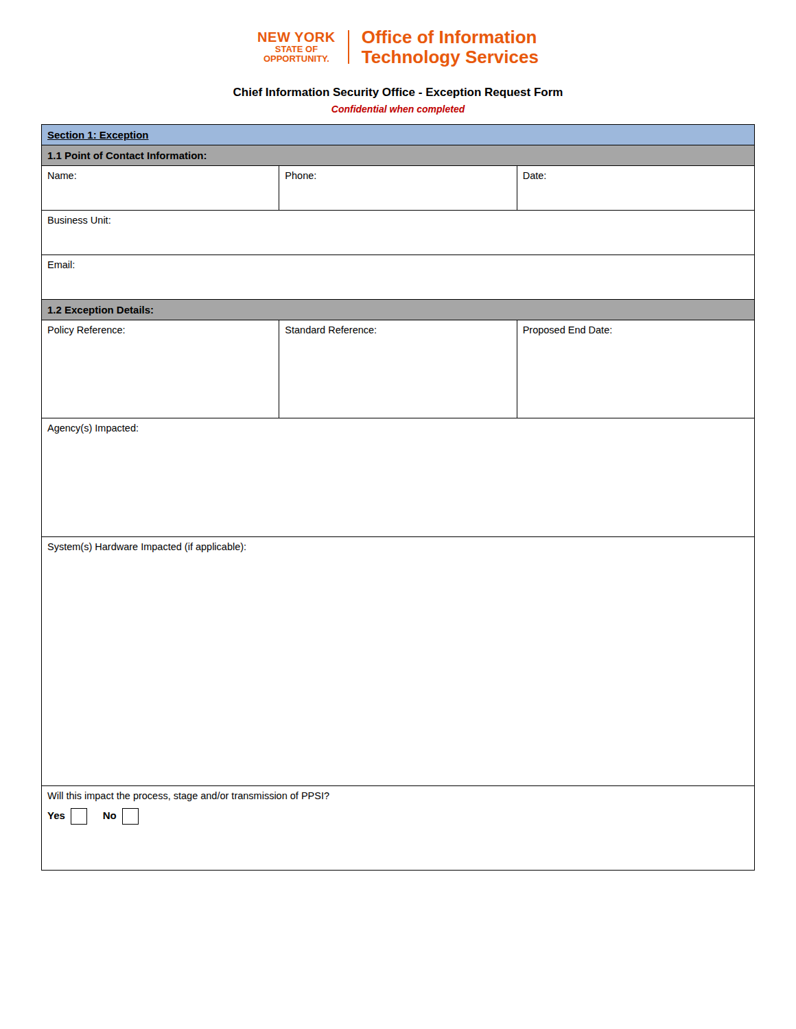NEW YORK
STATE OF
OPPORTUNITY.
Office of Information
Technology Services
Chief Information Security Office - Exception Request Form
Confidential when completed
| Section 1: Exception |
| 1.1 Point of Contact Information: |
| Name: | Phone: | Date: |
| Business Unit: |
| Email: |
| 1.2 Exception Details: |
| Policy Reference: | Standard Reference: | Proposed End Date: |
| Agency(s) Impacted: |
| System(s) Hardware Impacted (if applicable): |
| Will this impact the process, stage and/or transmission of PPSI? Yes No |